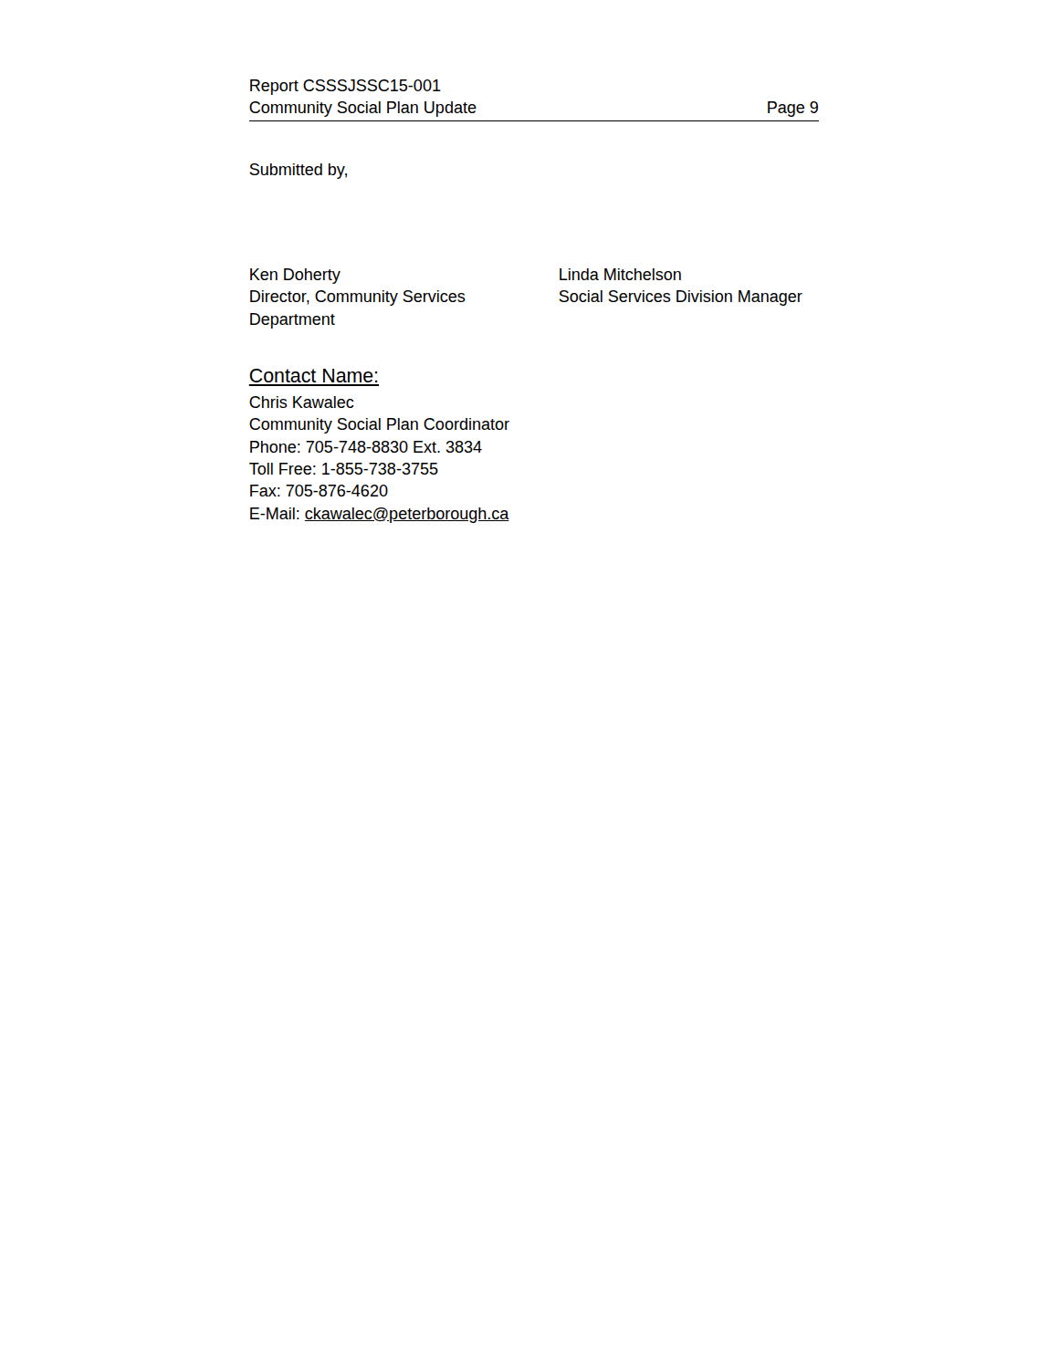Report CSSSJSSC15-001
Community Social Plan Update
Page 9
Submitted by,
Ken Doherty
Director, Community Services Department
Linda Mitchelson
Social Services Division Manager
Contact Name:
Chris Kawalec
Community Social Plan Coordinator
Phone: 705-748-8830 Ext. 3834
Toll Free: 1-855-738-3755
Fax: 705-876-4620
E-Mail: ckawalec@peterborough.ca